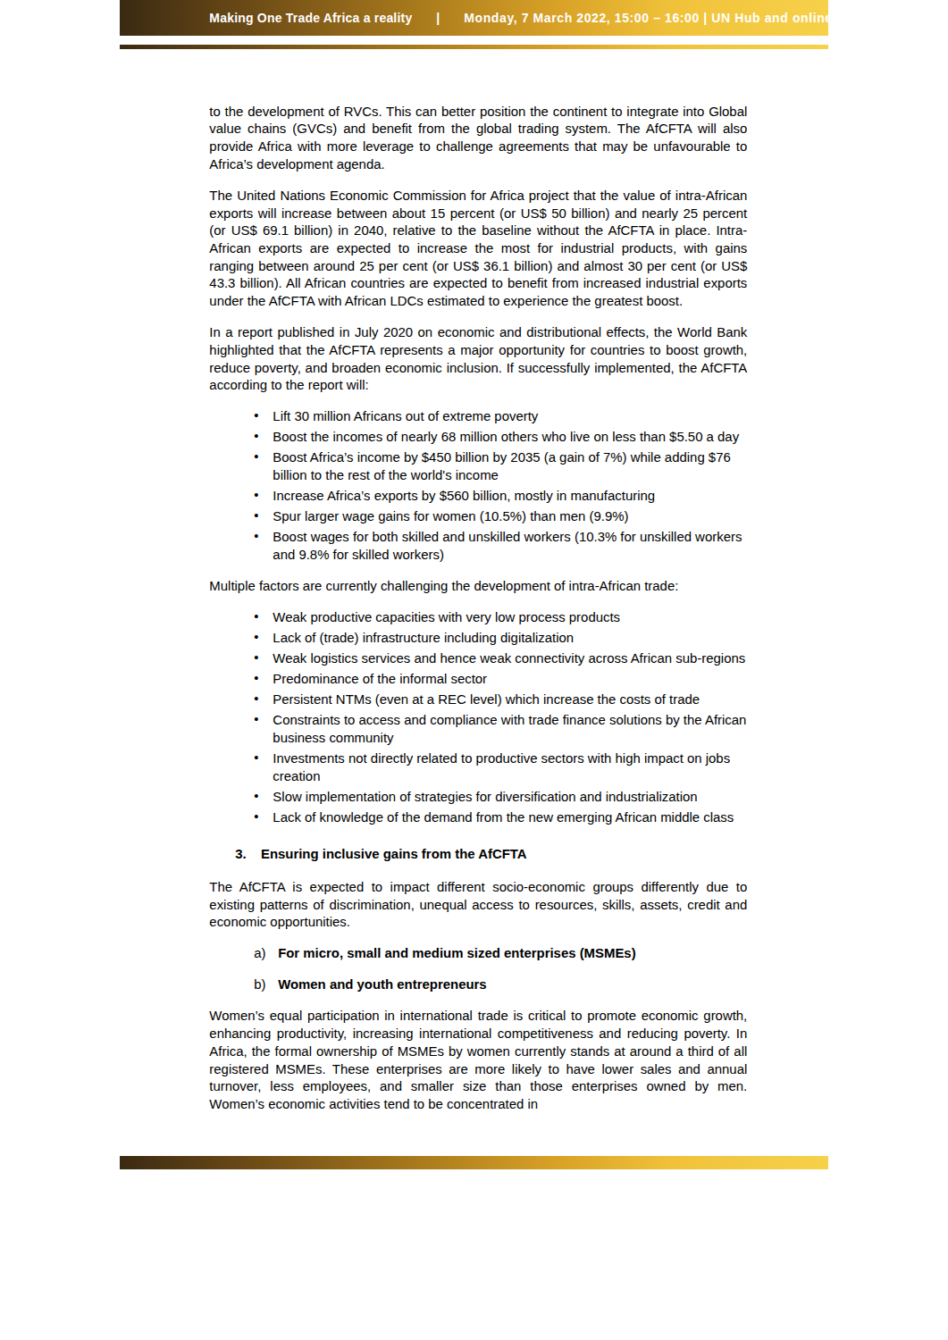Making One Trade Africa a reality | Monday, 7 March 2022, 15:00 – 16:00 | UN Hub and online
to the development of RVCs. This can better position the continent to integrate into Global value chains (GVCs) and benefit from the global trading system. The AfCFTA will also provide Africa with more leverage to challenge agreements that may be unfavourable to Africa’s development agenda.
The United Nations Economic Commission for Africa project that the value of intra-African exports will increase between about 15 percent (or US$ 50 billion) and nearly 25 percent (or US$ 69.1 billion) in 2040, relative to the baseline without the AfCFTA in place. Intra-African exports are expected to increase the most for industrial products, with gains ranging between around 25 per cent (or US$ 36.1 billion) and almost 30 per cent (or US$ 43.3 billion). All African countries are expected to benefit from increased industrial exports under the AfCFTA with African LDCs estimated to experience the greatest boost.
In a report published in July 2020 on economic and distributional effects, the World Bank highlighted that the AfCFTA represents a major opportunity for countries to boost growth, reduce poverty, and broaden economic inclusion. If successfully implemented, the AfCFTA according to the report will:
Lift 30 million Africans out of extreme poverty
Boost the incomes of nearly 68 million others who live on less than $5.50 a day
Boost Africa’s income by $450 billion by 2035 (a gain of 7%) while adding $76 billion to the rest of the world's income
Increase Africa’s exports by $560 billion, mostly in manufacturing
Spur larger wage gains for women (10.5%) than men (9.9%)
Boost wages for both skilled and unskilled workers (10.3% for unskilled workers and 9.8% for skilled workers)
Multiple factors are currently challenging the development of intra-African trade:
Weak productive capacities with very low process products
Lack of (trade) infrastructure including digitalization
Weak logistics services and hence weak connectivity across African sub-regions
Predominance of the informal sector
Persistent NTMs (even at a REC level) which increase the costs of trade
Constraints to access and compliance with trade finance solutions by the African business community
Investments not directly related to productive sectors with high impact on jobs creation
Slow implementation of strategies for diversification and industrialization
Lack of knowledge of the demand from the new emerging African middle class
3. Ensuring inclusive gains from the AfCFTA
The AfCFTA is expected to impact different socio-economic groups differently due to existing patterns of discrimination, unequal access to resources, skills, assets, credit and economic opportunities.
For micro, small and medium sized enterprises (MSMEs)
Women and youth entrepreneurs
Women’s equal participation in international trade is critical to promote economic growth, enhancing productivity, increasing international competitiveness and reducing poverty. In Africa, the formal ownership of MSMEs by women currently stands at around a third of all registered MSMEs. These enterprises are more likely to have lower sales and annual turnover, less employees, and smaller size than those enterprises owned by men. Women’s economic activities tend to be concentrated in